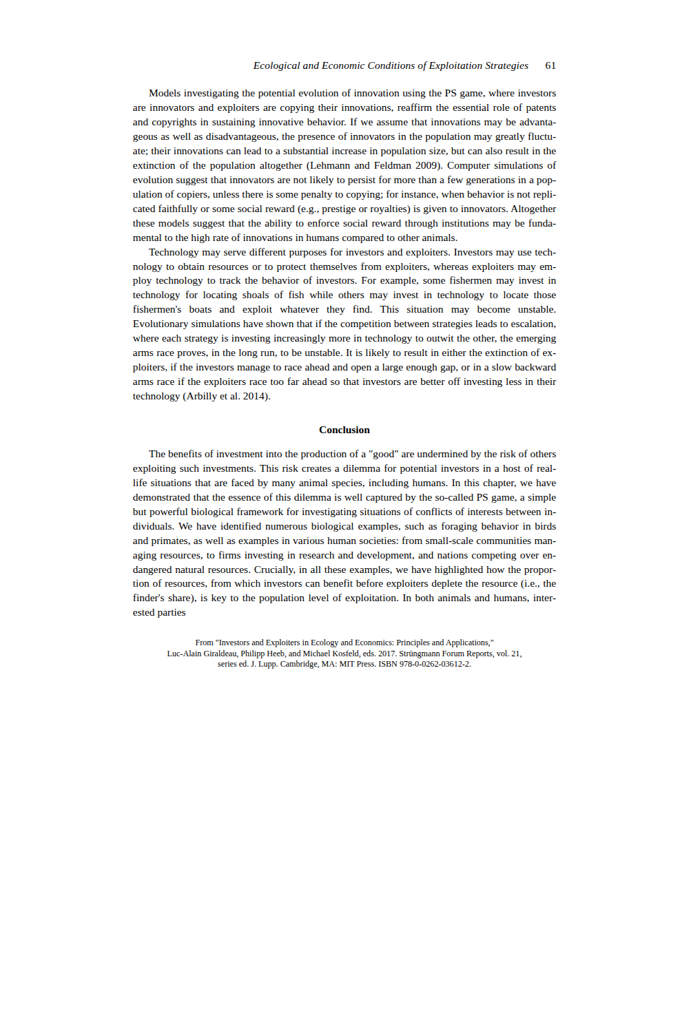Ecological and Economic Conditions of Exploitation Strategies 61
Models investigating the potential evolution of innovation using the PS game, where investors are innovators and exploiters are copying their innovations, reaffirm the essential role of patents and copyrights in sustaining innovative behavior. If we assume that innovations may be advantageous as well as disadvantageous, the presence of innovators in the population may greatly fluctuate; their innovations can lead to a substantial increase in population size, but can also result in the extinction of the population altogether (Lehmann and Feldman 2009). Computer simulations of evolution suggest that innovators are not likely to persist for more than a few generations in a population of copiers, unless there is some penalty to copying; for instance, when behavior is not replicated faithfully or some social reward (e.g., prestige or royalties) is given to innovators. Altogether these models suggest that the ability to enforce social reward through institutions may be fundamental to the high rate of innovations in humans compared to other animals.
Technology may serve different purposes for investors and exploiters. Investors may use technology to obtain resources or to protect themselves from exploiters, whereas exploiters may employ technology to track the behavior of investors. For example, some fishermen may invest in technology for locating shoals of fish while others may invest in technology to locate those fishermen's boats and exploit whatever they find. This situation may become unstable. Evolutionary simulations have shown that if the competition between strategies leads to escalation, where each strategy is investing increasingly more in technology to outwit the other, the emerging arms race proves, in the long run, to be unstable. It is likely to result in either the extinction of exploiters, if the investors manage to race ahead and open a large enough gap, or in a slow backward arms race if the exploiters race too far ahead so that investors are better off investing less in their technology (Arbilly et al. 2014).
Conclusion
The benefits of investment into the production of a "good" are undermined by the risk of others exploiting such investments. This risk creates a dilemma for potential investors in a host of real-life situations that are faced by many animal species, including humans. In this chapter, we have demonstrated that the essence of this dilemma is well captured by the so-called PS game, a simple but powerful biological framework for investigating situations of conflicts of interests between individuals. We have identified numerous biological examples, such as foraging behavior in birds and primates, as well as examples in various human societies: from small-scale communities managing resources, to firms investing in research and development, and nations competing over endangered natural resources. Crucially, in all these examples, we have highlighted how the proportion of resources, from which investors can benefit before exploiters deplete the resource (i.e., the finder's share), is key to the population level of exploitation. In both animals and humans, interested parties
From "Investors and Exploiters in Ecology and Economics: Principles and Applications," Luc-Alain Giraldeau, Philipp Heeb, and Michael Kosfeld, eds. 2017. Strüngmann Forum Reports, vol. 21, series ed. J. Lupp. Cambridge, MA: MIT Press. ISBN 978-0-0262-03612-2.